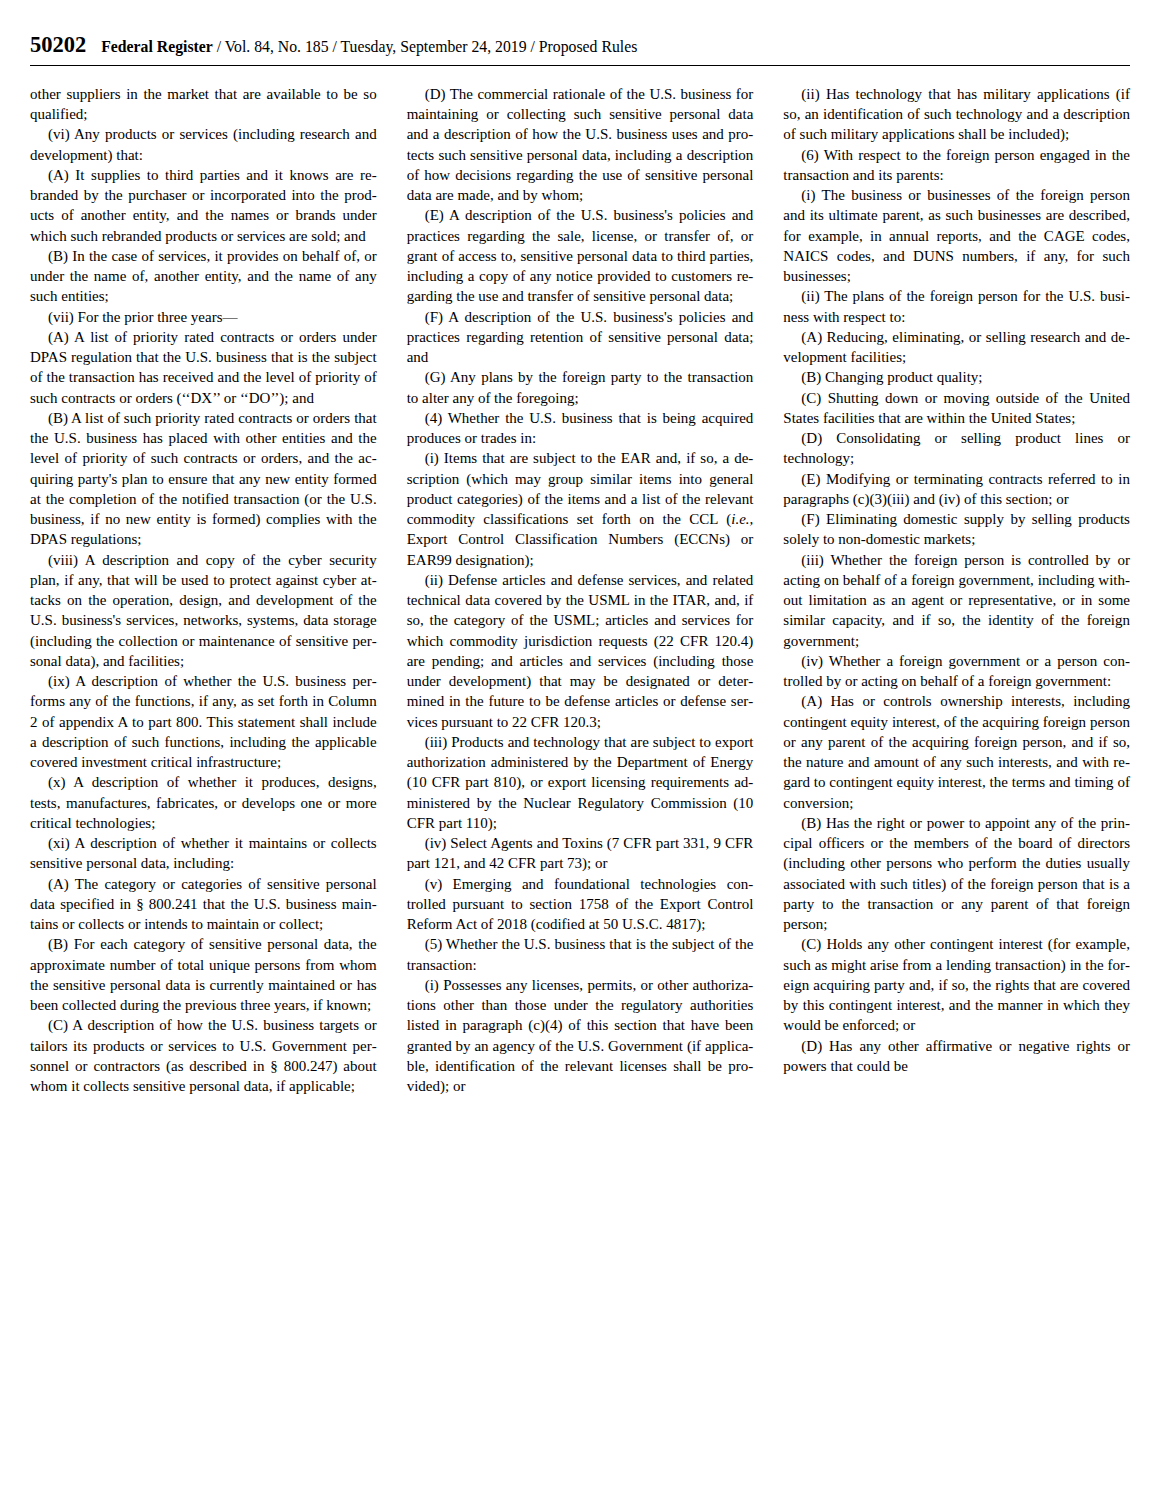50202 Federal Register / Vol. 84, No. 185 / Tuesday, September 24, 2019 / Proposed Rules
Proposed Rules text
other suppliers in the market that are available to be so qualified;
(vi) Any products or services (including research and development) that:
(A) It supplies to third parties and it knows are rebranded by the purchaser or incorporated into the products of another entity, and the names or brands under which such rebranded products or services are sold; and
(B) In the case of services, it provides on behalf of, or under the name of, another entity, and the name of any such entities;
(vii) For the prior three years—
(A) A list of priority rated contracts or orders under DPAS regulation that the U.S. business that is the subject of the transaction has received and the level of priority of such contracts or orders (‘‘DX’’ or ‘‘DO’’); and
(B) A list of such priority rated contracts or orders that the U.S. business has placed with other entities and the level of priority of such contracts or orders, and the acquiring party's plan to ensure that any new entity formed at the completion of the notified transaction (or the U.S. business, if no new entity is formed) complies with the DPAS regulations;
(viii) A description and copy of the cyber security plan, if any, that will be used to protect against cyber attacks on the operation, design, and development of the U.S. business's services, networks, systems, data storage (including the collection or maintenance of sensitive personal data), and facilities;
(ix) A description of whether the U.S. business performs any of the functions, if any, as set forth in Column 2 of appendix A to part 800. This statement shall include a description of such functions, including the applicable covered investment critical infrastructure;
(x) A description of whether it produces, designs, tests, manufactures, fabricates, or develops one or more critical technologies;
(xi) A description of whether it maintains or collects sensitive personal data, including:
(A) The category or categories of sensitive personal data specified in § 800.241 that the U.S. business maintains or collects or intends to maintain or collect;
(B) For each category of sensitive personal data, the approximate number of total unique persons from whom the sensitive personal data is currently maintained or has been collected during the previous three years, if known;
(C) A description of how the U.S. business targets or tailors its products or services to U.S. Government personnel or contractors (as described in § 800.247) about whom it collects sensitive personal data, if applicable;
(D) The commercial rationale of the U.S. business for maintaining or collecting such sensitive personal data and a description of how the U.S. business uses and protects such sensitive personal data, including a description of how decisions regarding the use of sensitive personal data are made, and by whom;
(E) A description of the U.S. business's policies and practices regarding the sale, license, or transfer of, or grant of access to, sensitive personal data to third parties, including a copy of any notice provided to customers regarding the use and transfer of sensitive personal data;
(F) A description of the U.S. business's policies and practices regarding retention of sensitive personal data; and
(G) Any plans by the foreign party to the transaction to alter any of the foregoing;
(4) Whether the U.S. business that is being acquired produces or trades in:
(i) Items that are subject to the EAR and, if so, a description (which may group similar items into general product categories) of the items and a list of the relevant commodity classifications set forth on the CCL (i.e., Export Control Classification Numbers (ECCNs) or EAR99 designation);
(ii) Defense articles and defense services, and related technical data covered by the USML in the ITAR, and, if so, the category of the USML; articles and services for which commodity jurisdiction requests (22 CFR 120.4) are pending; and articles and services (including those under development) that may be designated or determined in the future to be defense articles or defense services pursuant to 22 CFR 120.3;
(iii) Products and technology that are subject to export authorization administered by the Department of Energy (10 CFR part 810), or export licensing requirements administered by the Nuclear Regulatory Commission (10 CFR part 110);
(iv) Select Agents and Toxins (7 CFR part 331, 9 CFR part 121, and 42 CFR part 73); or
(v) Emerging and foundational technologies controlled pursuant to section 1758 of the Export Control Reform Act of 2018 (codified at 50 U.S.C. 4817);
(5) Whether the U.S. business that is the subject of the transaction:
(i) Possesses any licenses, permits, or other authorizations other than those under the regulatory authorities listed in paragraph (c)(4) of this section that have been granted by an agency of the U.S. Government (if applicable, identification of the relevant licenses shall be provided); or
(ii) Has technology that has military applications (if so, an identification of such technology and a description of such military applications shall be included);
(6) With respect to the foreign person engaged in the transaction and its parents:
(i) The business or businesses of the foreign person and its ultimate parent, as such businesses are described, for example, in annual reports, and the CAGE codes, NAICS codes, and DUNS numbers, if any, for such businesses;
(ii) The plans of the foreign person for the U.S. business with respect to:
(A) Reducing, eliminating, or selling research and development facilities;
(B) Changing product quality;
(C) Shutting down or moving outside of the United States facilities that are within the United States;
(D) Consolidating or selling product lines or technology;
(E) Modifying or terminating contracts referred to in paragraphs (c)(3)(iii) and (iv) of this section; or
(F) Eliminating domestic supply by selling products solely to non-domestic markets;
(iii) Whether the foreign person is controlled by or acting on behalf of a foreign government, including without limitation as an agent or representative, or in some similar capacity, and if so, the identity of the foreign government;
(iv) Whether a foreign government or a person controlled by or acting on behalf of a foreign government:
(A) Has or controls ownership interests, including contingent equity interest, of the acquiring foreign person or any parent of the acquiring foreign person, and if so, the nature and amount of any such interests, and with regard to contingent equity interest, the terms and timing of conversion;
(B) Has the right or power to appoint any of the principal officers or the members of the board of directors (including other persons who perform the duties usually associated with such titles) of the foreign person that is a party to the transaction or any parent of that foreign person;
(C) Holds any other contingent interest (for example, such as might arise from a lending transaction) in the foreign acquiring party and, if so, the rights that are covered by this contingent interest, and the manner in which they would be enforced; or
(D) Has any other affirmative or negative rights or powers that could be